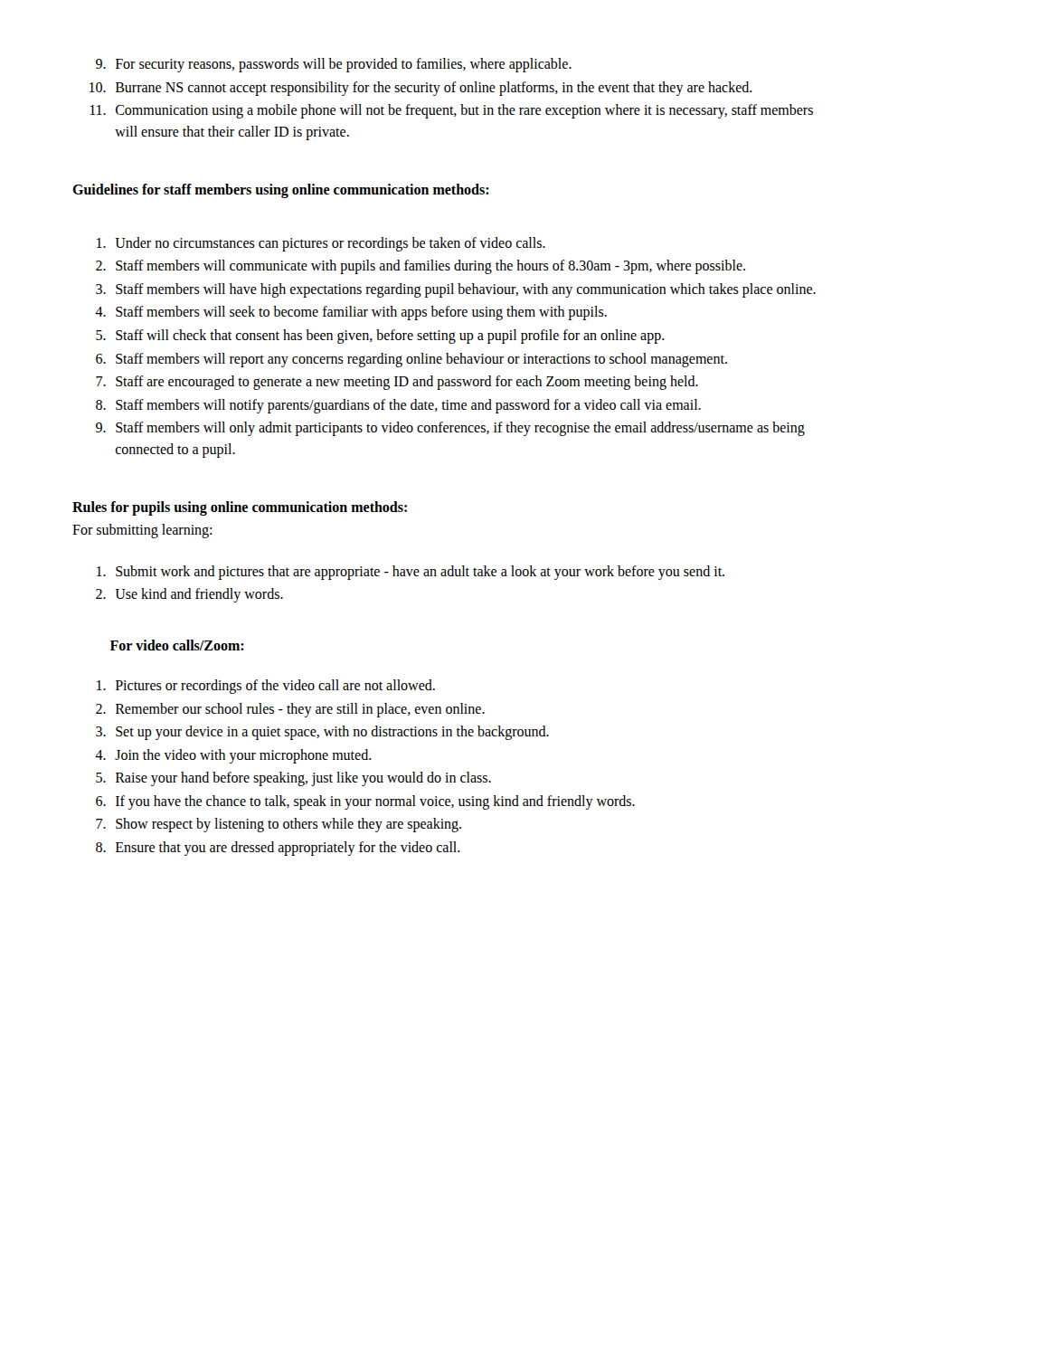For security reasons, passwords will be provided to families, where applicable.
Burrane NS cannot accept responsibility for the security of online platforms, in the event that they are hacked.
Communication using a mobile phone will not be frequent, but in the rare exception where it is necessary, staff members will ensure that their caller ID is private.
Guidelines for staff members using online communication methods:
Under no circumstances can pictures or recordings be taken of video calls.
Staff members will communicate with pupils and families during the hours of 8.30am - 3pm, where possible.
Staff members will have high expectations regarding pupil behaviour, with any communication which takes place online.
Staff members will seek to become familiar with apps before using them with pupils.
Staff will check that consent has been given, before setting up a pupil profile for an online app.
Staff members will report any concerns regarding online behaviour or interactions to school management.
Staff are encouraged to generate a new meeting ID and password for each Zoom meeting being held.
Staff members will notify parents/guardians of the date, time and password for a video call via email.
Staff members will only admit participants to video conferences, if they recognise the email address/username as being connected to a pupil.
Rules for pupils using online communication methods:
For submitting learning:
Submit work and pictures that are appropriate - have an adult take a look at your work before you send it.
Use kind and friendly words.
For video calls/Zoom:
Pictures or recordings of the video call are not allowed.
Remember our school rules - they are still in place, even online.
Set up your device in a quiet space, with no distractions in the background.
Join the video with your microphone muted.
Raise your hand before speaking, just like you would do in class.
If you have the chance to talk, speak in your normal voice, using kind and friendly words.
Show respect by listening to others while they are speaking.
Ensure that you are dressed appropriately for the video call.